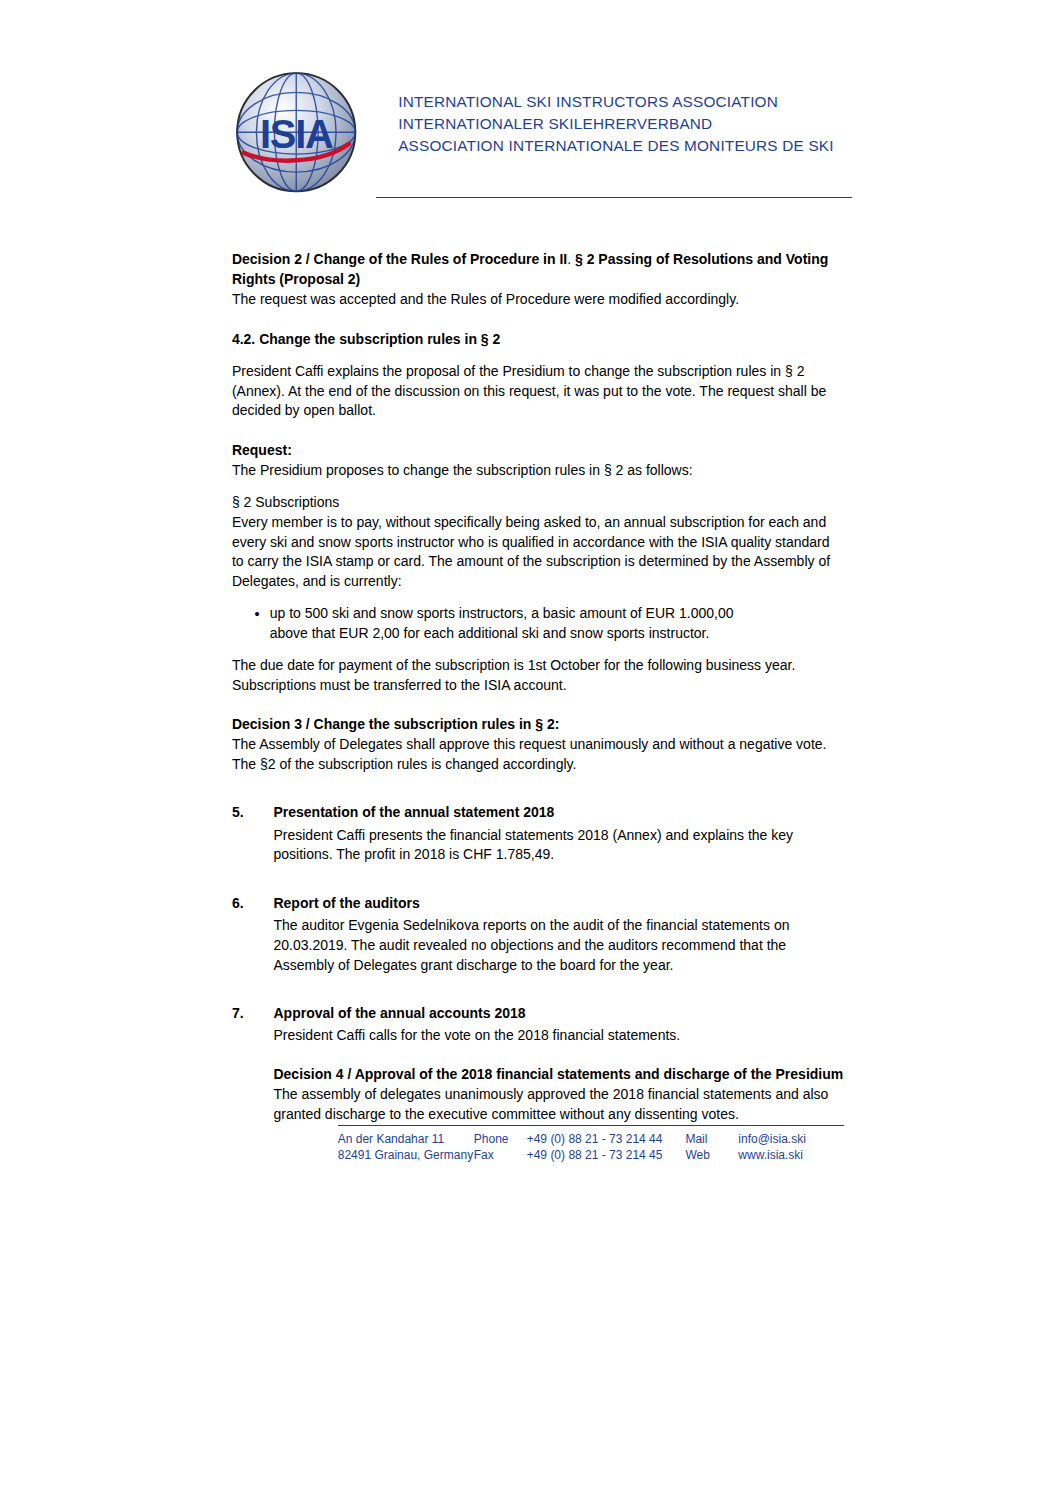ISIA
INTERNATIONAL SKI INSTRUCTORS ASSOCIATION
INTERNATIONALER SKILEHRERVERBAND
ASSOCIATION INTERNATIONALE DES MONITEURS DE SKI
Decision 2 / Change of the Rules of Procedure in II. § 2 Passing of Resolutions and Voting Rights (Proposal 2)
The request was accepted and the Rules of Procedure were modified accordingly.
4.2. Change the subscription rules in § 2
President Caffi explains the proposal of the Presidium to change the subscription rules in § 2 (Annex). At the end of the discussion on this request, it was put to the vote. The request shall be decided by open ballot.
Request:
The Presidium proposes to change the subscription rules in § 2 as follows:
§ 2 Subscriptions
Every member is to pay, without specifically being asked to, an annual subscription for each and every ski and snow sports instructor who is qualified in accordance with the ISIA quality standard to carry the ISIA stamp or card. The amount of the subscription is determined by the Assembly of Delegates, and is currently:
up to 500 ski and snow sports instructors, a basic amount of EUR 1.000,00 above that EUR 2,00 for each additional ski and snow sports instructor.
The due date for payment of the subscription is 1st October for the following business year. Subscriptions must be transferred to the ISIA account.
Decision 3 / Change the subscription rules in § 2:
The Assembly of Delegates shall approve this request unanimously and without a negative vote. The §2 of the subscription rules is changed accordingly.
5.
Presentation of the annual statement 2018
President Caffi presents the financial statements 2018 (Annex) and explains the key positions. The profit in 2018 is CHF 1.785,49.
6.
Report of the auditors
The auditor Evgenia Sedelnikova reports on the audit of the financial statements on 20.03.2019. The audit revealed no objections and the auditors recommend that the Assembly of Delegates grant discharge to the board for the year.
7.
Approval of the annual accounts 2018
President Caffi calls for the vote on the 2018 financial statements.
Decision 4 / Approval of the 2018 financial statements and discharge of the Presidium
The assembly of delegates unanimously approved the 2018 financial statements and also granted discharge to the executive committee without any dissenting votes.
| An der Kandahar 11 | Phone | +49 (0) 88 21 - 73 214 44 | Mail | info@isia.ski |
| 82491 Grainau, Germany | Fax | +49 (0) 88 21 - 73 214 45 | Web | www.isia.ski |